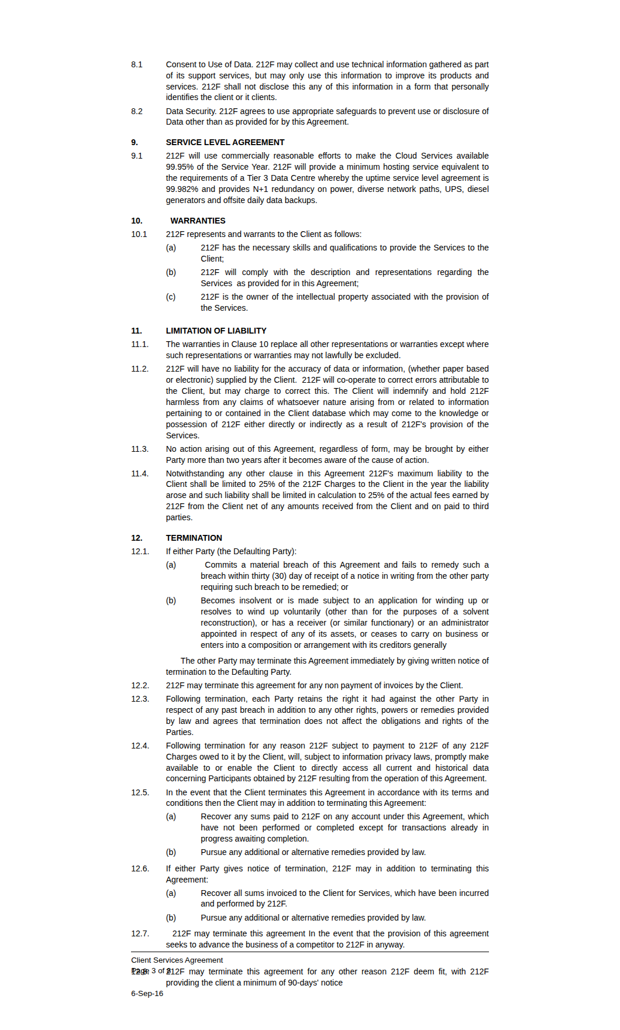| 8.1 | Consent to Use of Data. 212F may collect and use technical information gathered as part of its support services, but may only use this information to improve its products and services. 212F shall not disclose this any of this information in a form that personally identifies the client or it clients. |
| 8.2 | Data Security. 212F agrees to use appropriate safeguards to prevent use or disclosure of Data other than as provided for by this Agreement. |
| 9. | SERVICE LEVEL AGREEMENT |
| 9.1 | 212F will use commercially reasonable efforts to make the Cloud Services available 99.95% of the Service Year. 212F will provide a minimum hosting service equivalent to the requirements of a Tier 3 Data Centre whereby the uptime service level agreement is 99.982% and provides N+1 redundancy on power, diverse network paths, UPS, diesel generators and offsite daily data backups. |
| 10. | WARRANTIES |
| 10.1 | 212F represents and warrants to the Client as follows: |
| | / (a) / 212F has the necessary skills and qualifications to provide the Services to the Client; / / (b) / 212F will comply with the description and representations regarding the Services as provided for in this Agreement; / / (c) / 212F is the owner of the intellectual property associated with the provision of the Services. / |
| 11. | LIMITATION OF LIABILITY |
| 11.1. | The warranties in Clause 10 replace all other representations or warranties except where such representations or warranties may not lawfully be excluded. |
| 11.2. | 212F will have no liability for the accuracy of data or information, (whether paper based or electronic) supplied by the Client. 212F will co-operate to correct errors attributable to the Client, but may charge to correct this. The Client will indemnify and hold 212F harmless from any claims of whatsoever nature arising from or related to information pertaining to or contained in the Client database which may come to the knowledge or possession of 212F either directly or indirectly as a result of 212F's provision of the Services. |
| 11.3. | No action arising out of this Agreement, regardless of form, may be brought by either Party more than two years after it becomes aware of the cause of action. |
| 11.4. | Notwithstanding any other clause in this Agreement 212F's maximum liability to the Client shall be limited to 25% of the 212F Charges to the Client in the year the liability arose and such liability shall be limited in calculation to 25% of the actual fees earned by 212F from the Client net of any amounts received from the Client and on paid to third parties. |
| 12. | TERMINATION |
| 12.1. | If either Party (the Defaulting Party): |
| | / (a) / Commits a material breach of this Agreement and fails to remedy such a breach within thirty (30) day of receipt of a notice in writing from the other party requiring such breach to be remedied; or / / (b) / Becomes insolvent or is made subject to an application for winding up or resolves to wind up voluntarily (other than for the purposes of a solvent reconstruction), or has a receiver (or similar functionary) or an administrator appointed in respect of any of its assets, or ceases to carry on business or enters into a composition or arrangement with its creditors generally / |
| | The other Party may terminate this Agreement immediately by giving written notice of termination to the Defaulting Party. |
| 12.2. | 212F may terminate this agreement for any non payment of invoices by the Client. |
| 12.3. | Following termination, each Party retains the right it had against the other Party in respect of any past breach in addition to any other rights, powers or remedies provided by law and agrees that termination does not affect the obligations and rights of the Parties. |
| 12.4. | Following termination for any reason 212F subject to payment to 212F of any 212F Charges owed to it by the Client, will, subject to information privacy laws, promptly make available to or enable the Client to directly access all current and historical data concerning Participants obtained by 212F resulting from the operation of this Agreement. |
| 12.5. | In the event that the Client terminates this Agreement in accordance with its terms and conditions then the Client may in addition to terminating this Agreement: |
| | / (a) / Recover any sums paid to 212F on any account under this Agreement, which have not been performed or completed except for transactions already in progress awaiting completion. / / (b) / Pursue any additional or alternative remedies provided by law. / |
| 12.6. | If either Party gives notice of termination, 212F may in addition to terminating this Agreement: |
| | / (a) / Recover all sums invoiced to the Client for Services, which have been incurred and performed by 212F. / / (b) / Pursue any additional or alternative remedies provided by law. / |
| 12.7. | 212F may terminate this agreement In the event that the provision of this agreement seeks to advance the business of a competitor to 212F in anyway. |
| 12.8. | 212F may terminate this agreement for any other reason 212F deem fit, with 212F providing the client a minimum of 90-days' notice |
Client Services Agreement
Page 3 of 8
6-Sep-16